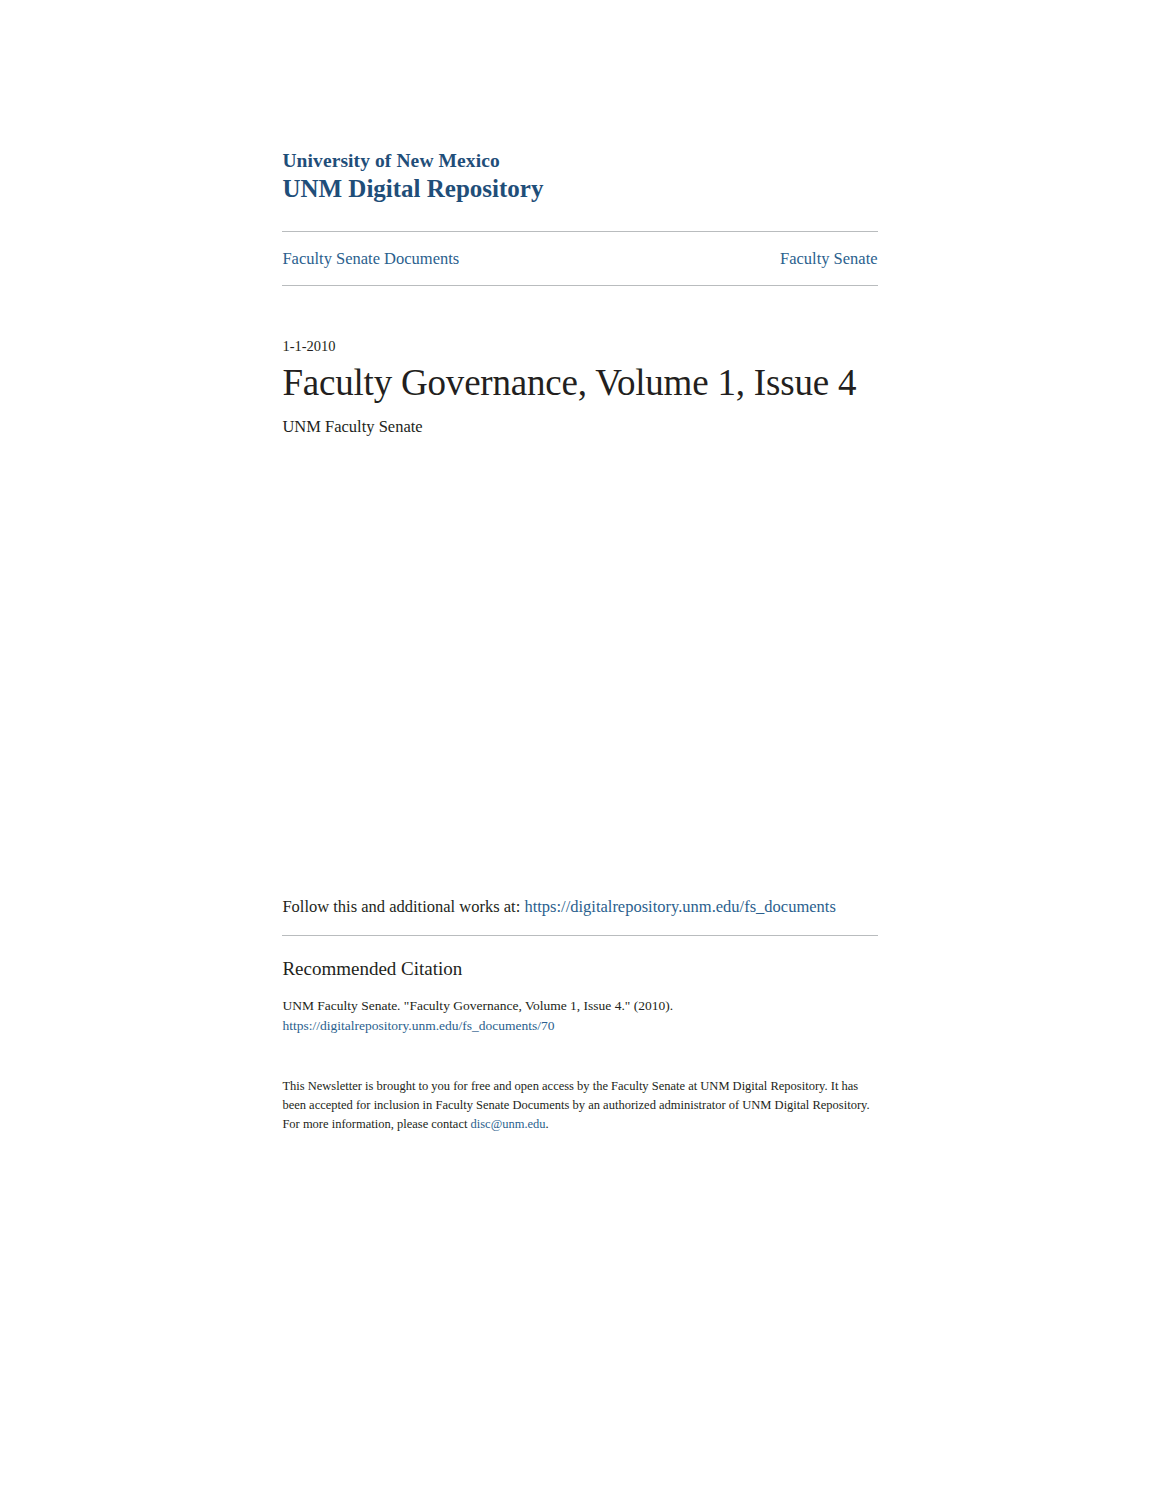University of New Mexico
UNM Digital Repository
Faculty Senate Documents
Faculty Senate
1-1-2010
Faculty Governance, Volume 1, Issue 4
UNM Faculty Senate
Follow this and additional works at: https://digitalrepository.unm.edu/fs_documents
Recommended Citation
UNM Faculty Senate. "Faculty Governance, Volume 1, Issue 4." (2010). https://digitalrepository.unm.edu/fs_documents/70
This Newsletter is brought to you for free and open access by the Faculty Senate at UNM Digital Repository. It has been accepted for inclusion in Faculty Senate Documents by an authorized administrator of UNM Digital Repository. For more information, please contact disc@unm.edu.